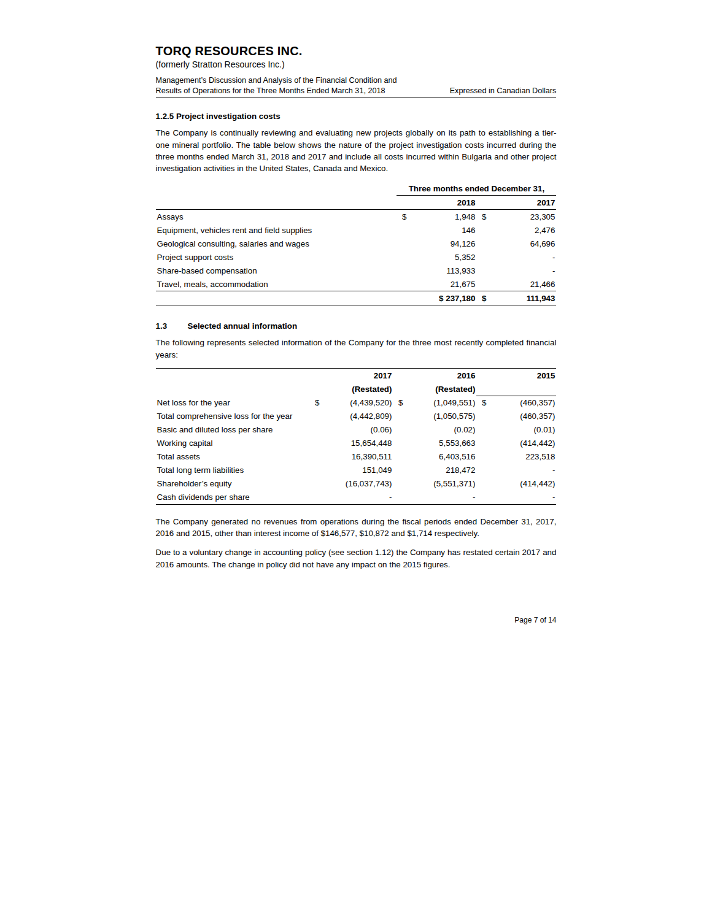TORQ RESOURCES INC.
(formerly Stratton Resources Inc.)
Management’s Discussion and Analysis of the Financial Condition and
Results of Operations for the Three Months Ended March 31, 2018
Expressed in Canadian Dollars
1.2.5 Project investigation costs
The Company is continually reviewing and evaluating new projects globally on its path to establishing a tier-one mineral portfolio. The table below shows the nature of the project investigation costs incurred during the three months ended March 31, 2018 and 2017 and include all costs incurred within Bulgaria and other project investigation activities in the United States, Canada and Mexico.
| | Three months ended December 31, |
| | 2018 | 2017 |
| Assays | $ | 1,948 | $ | 23,305 |
| Equipment, vehicles rent and field supplies | | 146 | | 2,476 |
| Geological consulting, salaries and wages | | 94,126 | | 64,696 |
| Project support costs | | 5,352 | | - |
| Share-based compensation | | 113,933 | | - |
| Travel, meals, accommodation | | 21,675 | | 21,466 |
| | | $ 237,180 | $ | 111,943 |
1.3 Selected annual information
The following represents selected information of the Company for the three most recently completed financial years:
| | 2017 | 2016 | 2015 |
| | (Restated) | (Restated) | |
| Net loss for the year | $ | (4,439,520) | $ | (1,049,551) | $ | (460,357) |
| Total comprehensive loss for the year | | (4,442,809) | | (1,050,575) | | (460,357) |
| Basic and diluted loss per share | | (0.06) | | (0.02) | | (0.01) |
| Working capital | | 15,654,448 | | 5,553,663 | | (414,442) |
| Total assets | | 16,390,511 | | 6,403,516 | | 223,518 |
| Total long term liabilities | | 151,049 | | 218,472 | | - |
| Shareholder’s equity | | (16,037,743) | | (5,551,371) | | (414,442) |
| Cash dividends per share | | - | | - | | - |
The Company generated no revenues from operations during the fiscal periods ended December 31, 2017, 2016 and 2015, other than interest income of $146,577, $10,872 and $1,714 respectively.
Due to a voluntary change in accounting policy (see section 1.12) the Company has restated certain 2017 and 2016 amounts. The change in policy did not have any impact on the 2015 figures.
Page 7 of 14